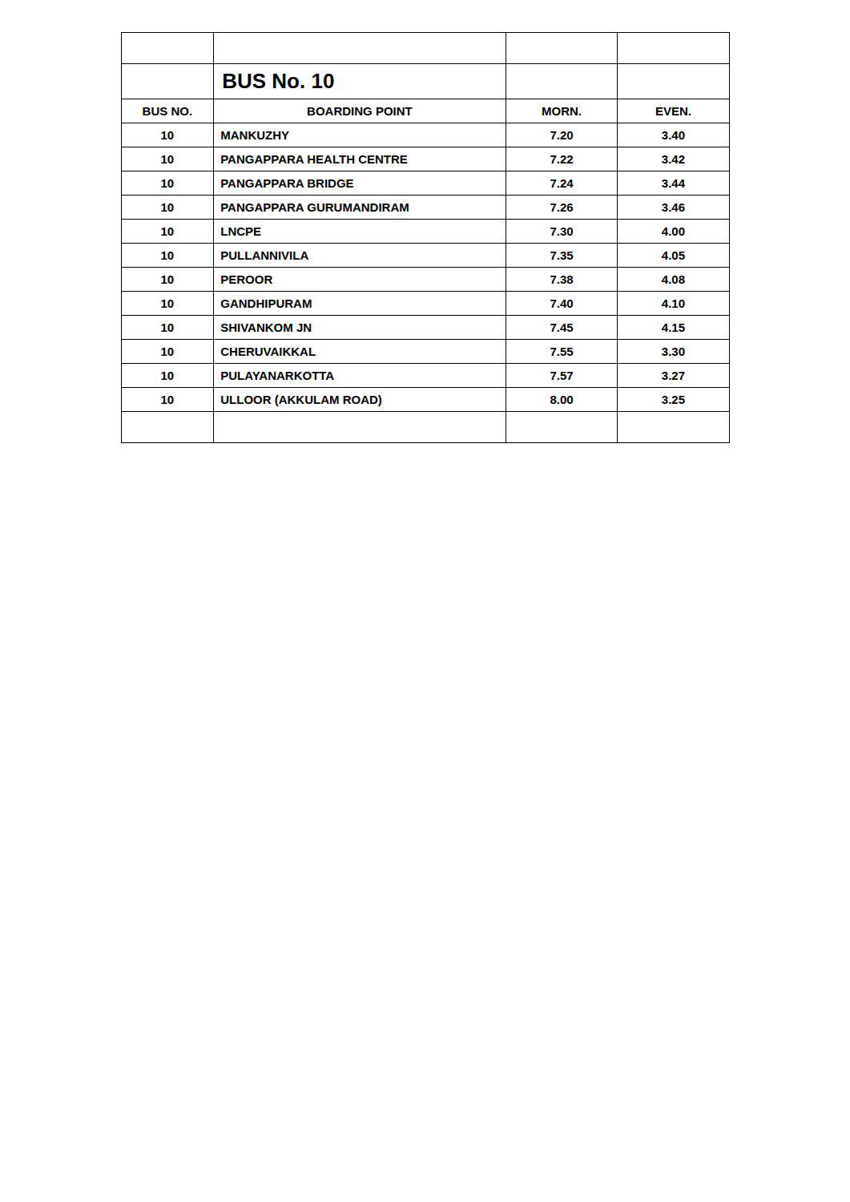| | BUS No. 10 | | |
| BUS NO. | BOARDING POINT | MORN. | EVEN. |
| 10 | MANKUZHY | 7.20 | 3.40 |
| 10 | PANGAPPARA HEALTH CENTRE | 7.22 | 3.42 |
| 10 | PANGAPPARA BRIDGE | 7.24 | 3.44 |
| 10 | PANGAPPARA GURUMANDIRAM | 7.26 | 3.46 |
| 10 | LNCPE | 7.30 | 4.00 |
| 10 | PULLANNIVILA | 7.35 | 4.05 |
| 10 | PEROOR | 7.38 | 4.08 |
| 10 | GANDHIPURAM | 7.40 | 4.10 |
| 10 | SHIVANKOM JN | 7.45 | 4.15 |
| 10 | CHERUVAIKKAL | 7.55 | 3.30 |
| 10 | PULAYANARKOTTA | 7.57 | 3.27 |
| 10 | ULLOOR (AKKULAM ROAD) | 8.00 | 3.25 |